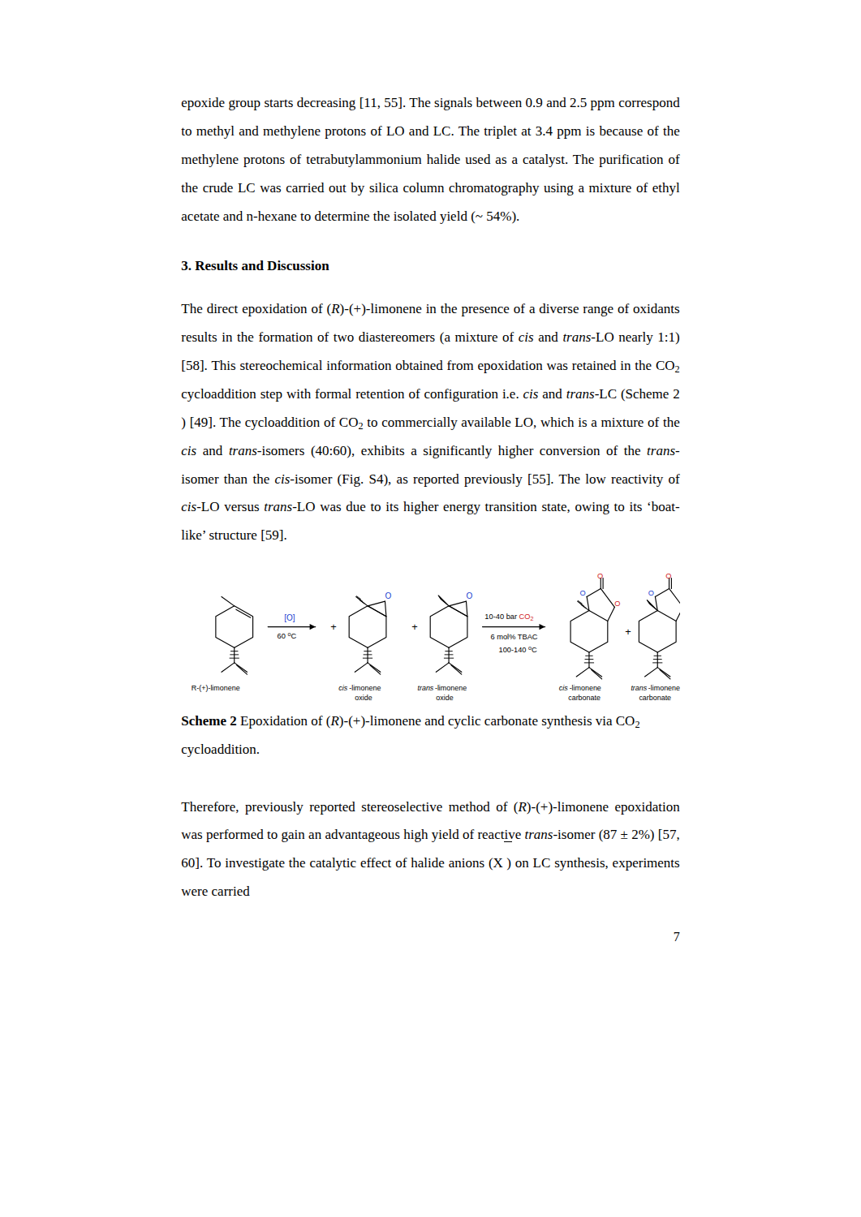epoxide group starts decreasing [11, 55]. The signals between 0.9 and 2.5 ppm correspond to methyl and methylene protons of LO and LC. The triplet at 3.4 ppm is because of the methylene protons of tetrabutylammonium halide used as a catalyst. The purification of the crude LC was carried out by silica column chromatography using a mixture of ethyl acetate and n-hexane to determine the isolated yield (~ 54%).
3. Results and Discussion
The direct epoxidation of (R)-(+)-limonene in the presence of a diverse range of oxidants results in the formation of two diastereomers (a mixture of cis and trans-LO nearly 1:1) [58]. This stereochemical information obtained from epoxidation was retained in the CO2 cycloaddition step with formal retention of configuration i.e. cis and trans-LC (Scheme 2 ) [49]. The cycloaddition of CO2 to commercially available LO, which is a mixture of the cis and trans-isomers (40:60), exhibits a significantly higher conversion of the trans-isomer than the cis-isomer (Fig. S4), as reported previously [55]. The low reactivity of cis-LO versus trans-LO was due to its higher energy transition state, owing to its ‘boat-like’ structure [59].
[O] 60 oC + + + 10-40 bar CO2 6 mol% TBAC 100-140 oC O O O O O O O O R-(+)-limonene cis -limonene oxide trans -limonene oxide cis -limonene carbonate trans -limonene carbonate
Scheme 2 Epoxidation of (R)-(+)-limonene and cyclic carbonate synthesis via CO2 cycloaddition.
Therefore, previously reported stereoselective method of (R)-(+)-limonene epoxidation was performed to gain an advantageous high yield of reactive trans-isomer (87 ± 2%) [57, 60]. To investigate the catalytic effect of halide anions (X ) on LC synthesis, experiments were carried
7